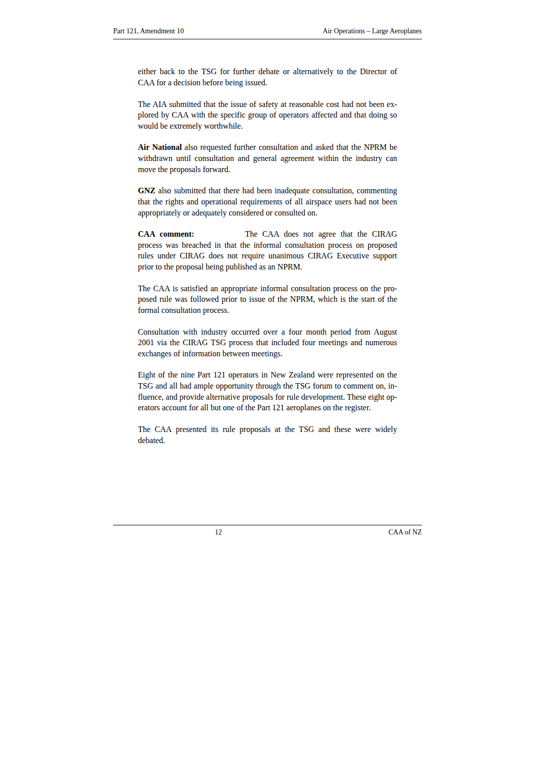Part 121, Amendment 10
Air Operations – Large Aeroplanes
either back to the TSG for further debate or alternatively to the Director of CAA for a decision before being issued.
The AIA submitted that the issue of safety at reasonable cost had not been explored by CAA with the specific group of operators affected and that doing so would be extremely worthwhile.
Air National also requested further consultation and asked that the NPRM be withdrawn until consultation and general agreement within the industry can move the proposals forward.
GNZ also submitted that there had been inadequate consultation, commenting that the rights and operational requirements of all airspace users had not been appropriately or adequately considered or consulted on.
CAA comment: The CAA does not agree that the CIRAG process was breached in that the informal consultation process on proposed rules under CIRAG does not require unanimous CIRAG Executive support prior to the proposal being published as an NPRM.
The CAA is satisfied an appropriate informal consultation process on the proposed rule was followed prior to issue of the NPRM, which is the start of the formal consultation process.
Consultation with industry occurred over a four month period from August 2001 via the CIRAG TSG process that included four meetings and numerous exchanges of information between meetings.
Eight of the nine Part 121 operators in New Zealand were represented on the TSG and all had ample opportunity through the TSG forum to comment on, influence, and provide alternative proposals for rule development. These eight operators account for all but one of the Part 121 aeroplanes on the register.
The CAA presented its rule proposals at the TSG and these were widely debated.
12
CAA of NZ